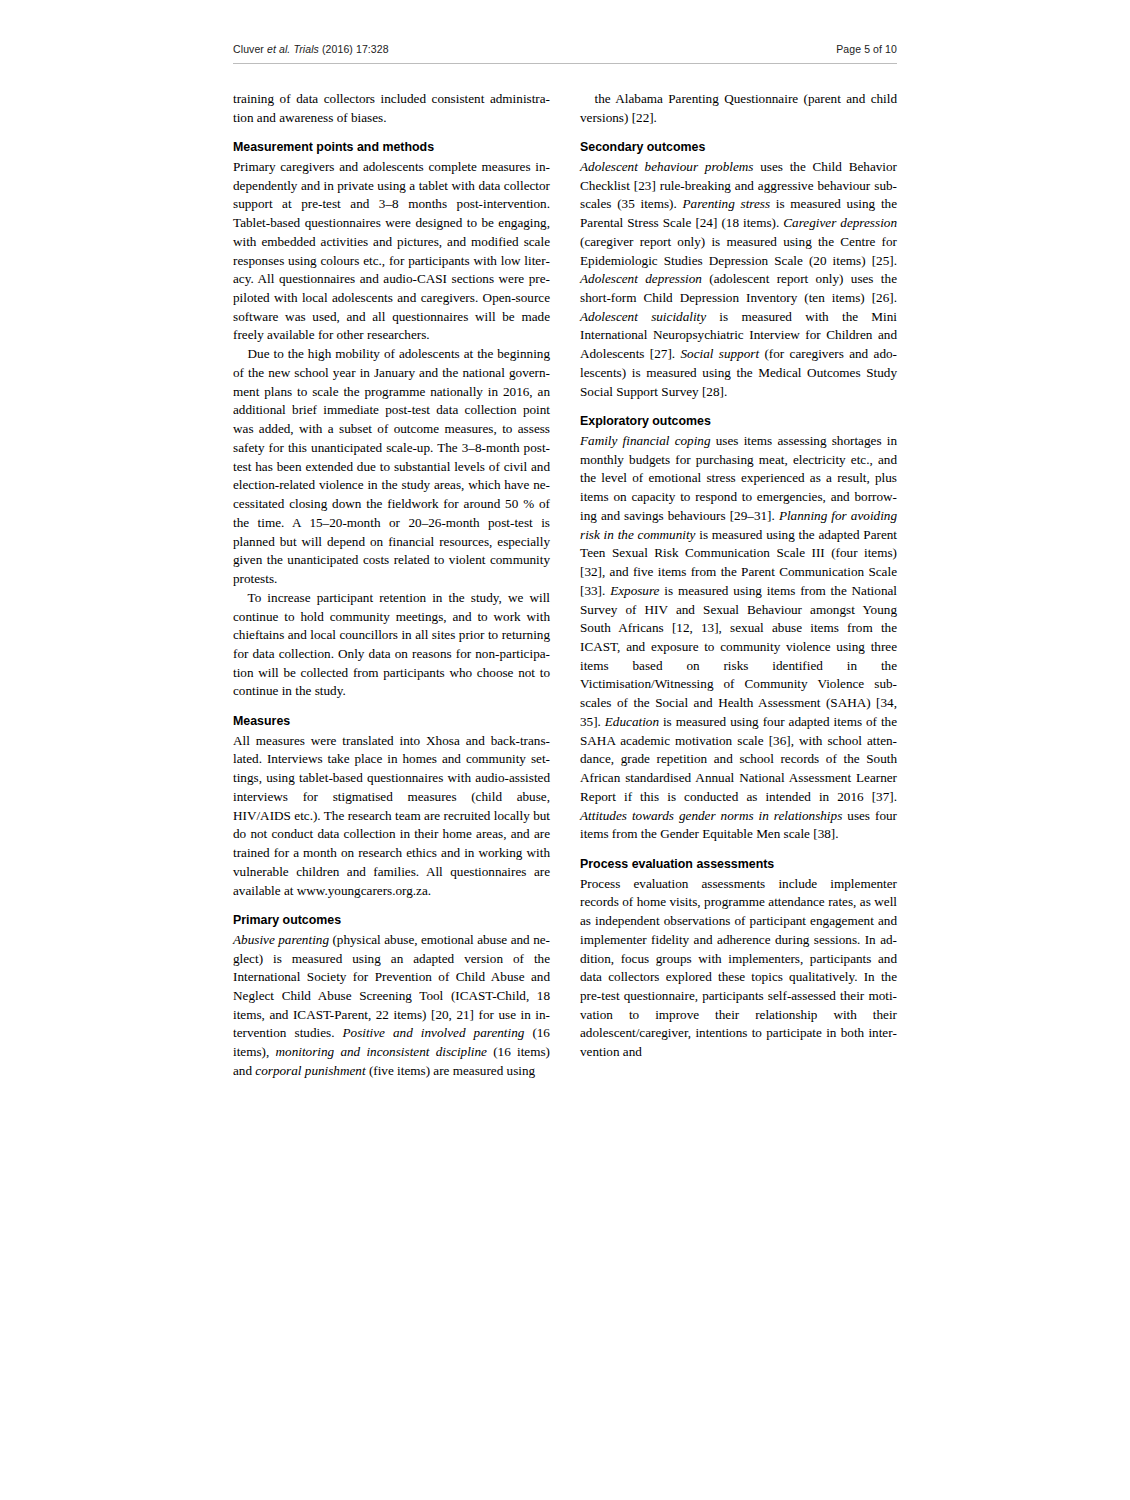Cluver et al. Trials (2016) 17:328
Page 5 of 10
training of data collectors included consistent administration and awareness of biases.
Measurement points and methods
Primary caregivers and adolescents complete measures independently and in private using a tablet with data collector support at pre-test and 3–8 months post-intervention. Tablet-based questionnaires were designed to be engaging, with embedded activities and pictures, and modified scale responses using colours etc., for participants with low literacy. All questionnaires and audio-CASI sections were pre-piloted with local adolescents and caregivers. Open-source software was used, and all questionnaires will be made freely available for other researchers.
Due to the high mobility of adolescents at the beginning of the new school year in January and the national government plans to scale the programme nationally in 2016, an additional brief immediate post-test data collection point was added, with a subset of outcome measures, to assess safety for this unanticipated scale-up. The 3–8-month post-test has been extended due to substantial levels of civil and election-related violence in the study areas, which have necessitated closing down the fieldwork for around 50 % of the time. A 15–20-month or 20–26-month post-test is planned but will depend on financial resources, especially given the unanticipated costs related to violent community protests.
To increase participant retention in the study, we will continue to hold community meetings, and to work with chieftains and local councillors in all sites prior to returning for data collection. Only data on reasons for non-participation will be collected from participants who choose not to continue in the study.
Measures
All measures were translated into Xhosa and back-translated. Interviews take place in homes and community settings, using tablet-based questionnaires with audio-assisted interviews for stigmatised measures (child abuse, HIV/AIDS etc.). The research team are recruited locally but do not conduct data collection in their home areas, and are trained for a month on research ethics and in working with vulnerable children and families. All questionnaires are available at www.youngcarers.org.za.
Primary outcomes
Abusive parenting (physical abuse, emotional abuse and neglect) is measured using an adapted version of the International Society for Prevention of Child Abuse and Neglect Child Abuse Screening Tool (ICAST-Child, 18 items, and ICAST-Parent, 22 items) [20, 21] for use in intervention studies. Positive and involved parenting (16 items), monitoring and inconsistent discipline (16 items) and corporal punishment (five items) are measured using
the Alabama Parenting Questionnaire (parent and child versions) [22].
Secondary outcomes
Adolescent behaviour problems uses the Child Behavior Checklist [23] rule-breaking and aggressive behaviour subscales (35 items). Parenting stress is measured using the Parental Stress Scale [24] (18 items). Caregiver depression (caregiver report only) is measured using the Centre for Epidemiologic Studies Depression Scale (20 items) [25]. Adolescent depression (adolescent report only) uses the short-form Child Depression Inventory (ten items) [26]. Adolescent suicidality is measured with the Mini International Neuropsychiatric Interview for Children and Adolescents [27]. Social support (for caregivers and adolescents) is measured using the Medical Outcomes Study Social Support Survey [28].
Exploratory outcomes
Family financial coping uses items assessing shortages in monthly budgets for purchasing meat, electricity etc., and the level of emotional stress experienced as a result, plus items on capacity to respond to emergencies, and borrowing and savings behaviours [29–31]. Planning for avoiding risk in the community is measured using the adapted Parent Teen Sexual Risk Communication Scale III (four items) [32], and five items from the Parent Communication Scale [33]. Exposure is measured using items from the National Survey of HIV and Sexual Behaviour amongst Young South Africans [12, 13], sexual abuse items from the ICAST, and exposure to community violence using three items based on risks identified in the Victimisation/Witnessing of Community Violence subscales of the Social and Health Assessment (SAHA) [34, 35]. Education is measured using four adapted items of the SAHA academic motivation scale [36], with school attendance, grade repetition and school records of the South African standardised Annual National Assessment Learner Report if this is conducted as intended in 2016 [37]. Attitudes towards gender norms in relationships uses four items from the Gender Equitable Men scale [38].
Process evaluation assessments
Process evaluation assessments include implementer records of home visits, programme attendance rates, as well as independent observations of participant engagement and implementer fidelity and adherence during sessions. In addition, focus groups with implementers, participants and data collectors explored these topics qualitatively. In the pre-test questionnaire, participants self-assessed their motivation to improve their relationship with their adolescent/caregiver, intentions to participate in both intervention and